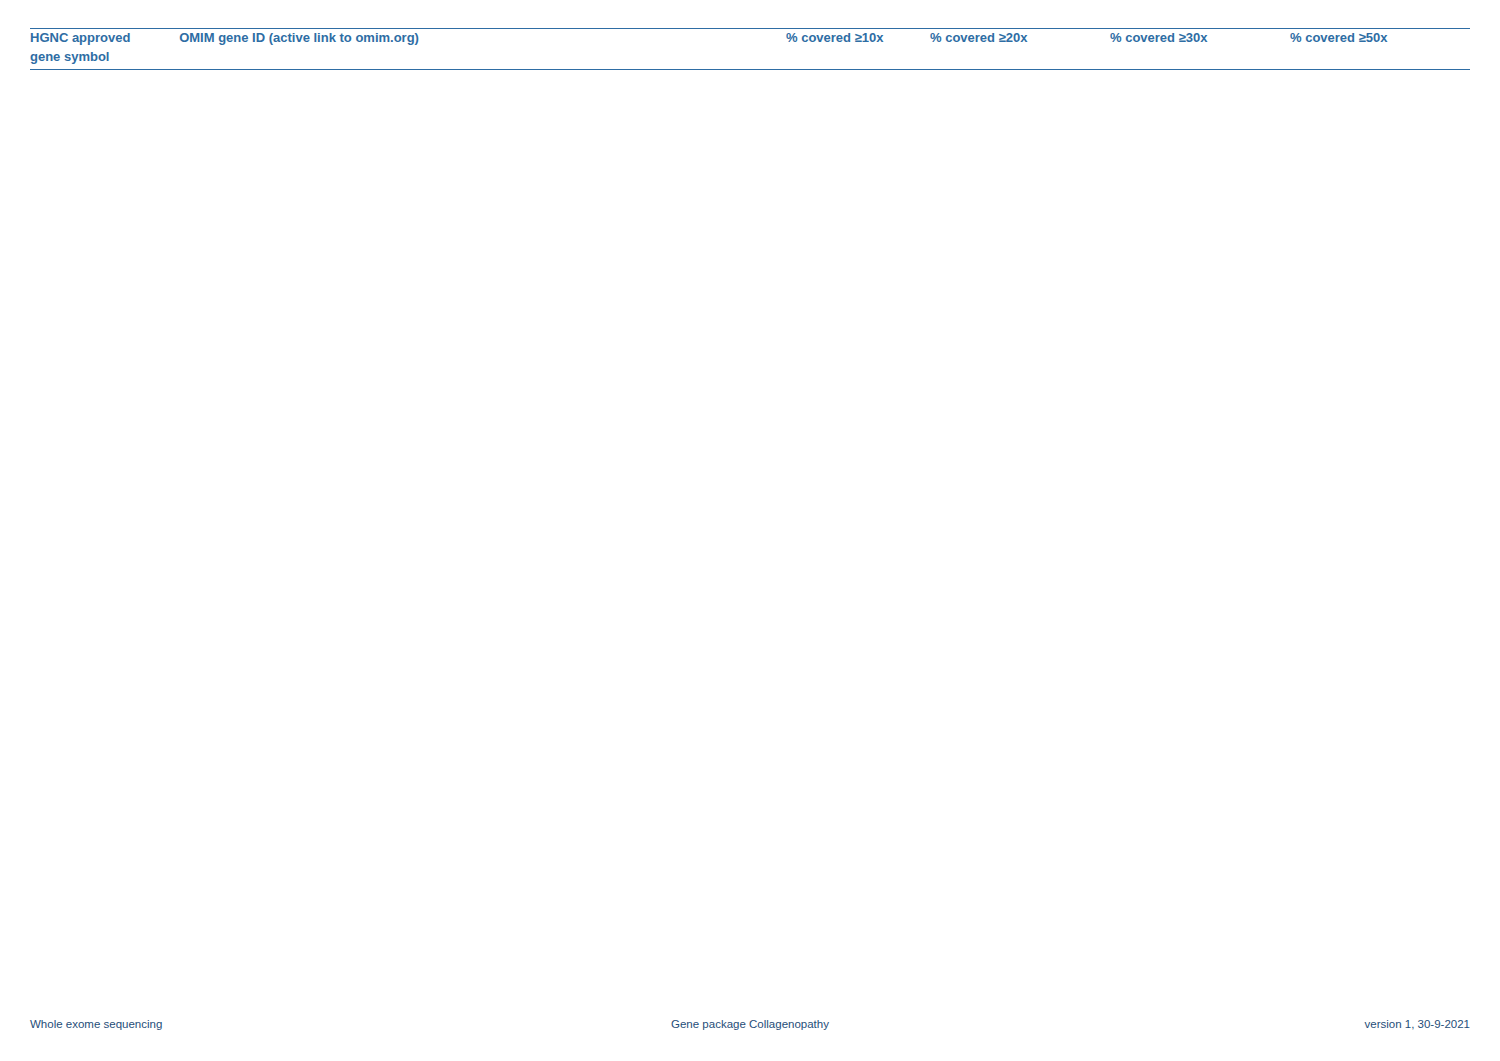| HGNC approved gene symbol | OMIM gene ID (active link to omim.org) | % covered ≥10x | % covered ≥20x | % covered ≥30x | % covered ≥50x |
| --- | --- | --- | --- | --- | --- |
Whole exome sequencing Gene package Collagenopathy version 1, 30-9-2021